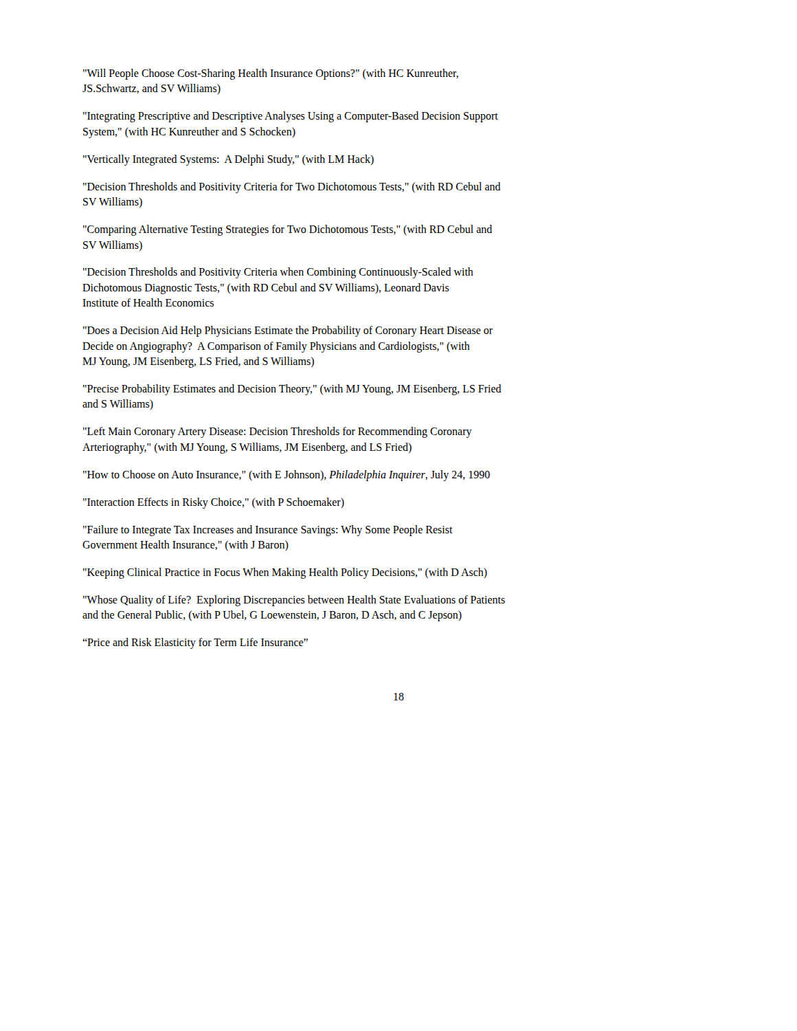"Will People Choose Cost-Sharing Health Insurance Options?" (with HC Kunreuther,
JS.Schwartz, and SV Williams)
"Integrating Prescriptive and Descriptive Analyses Using a Computer-Based Decision Support
System," (with HC Kunreuther and S Schocken)
"Vertically Integrated Systems: A Delphi Study," (with LM Hack)
"Decision Thresholds and Positivity Criteria for Two Dichotomous Tests," (with RD Cebul and
SV Williams)
"Comparing Alternative Testing Strategies for Two Dichotomous Tests," (with RD Cebul and
SV Williams)
"Decision Thresholds and Positivity Criteria when Combining Continuously-Scaled with
Dichotomous Diagnostic Tests," (with RD Cebul and SV Williams), Leonard Davis
Institute of Health Economics
"Does a Decision Aid Help Physicians Estimate the Probability of Coronary Heart Disease or
Decide on Angiography? A Comparison of Family Physicians and Cardiologists," (with
MJ Young, JM Eisenberg, LS Fried, and S Williams)
"Precise Probability Estimates and Decision Theory," (with MJ Young, JM Eisenberg, LS Fried
and S Williams)
"Left Main Coronary Artery Disease: Decision Thresholds for Recommending Coronary
Arteriography," (with MJ Young, S Williams, JM Eisenberg, and LS Fried)
"How to Choose on Auto Insurance," (with E Johnson), Philadelphia Inquirer, July 24, 1990
"Interaction Effects in Risky Choice," (with P Schoemaker)
"Failure to Integrate Tax Increases and Insurance Savings: Why Some People Resist
Government Health Insurance," (with J Baron)
"Keeping Clinical Practice in Focus When Making Health Policy Decisions," (with D Asch)
"Whose Quality of Life? Exploring Discrepancies between Health State Evaluations of Patients
and the General Public, (with P Ubel, G Loewenstein, J Baron, D Asch, and C Jepson)
“Price and Risk Elasticity for Term Life Insurance”
18